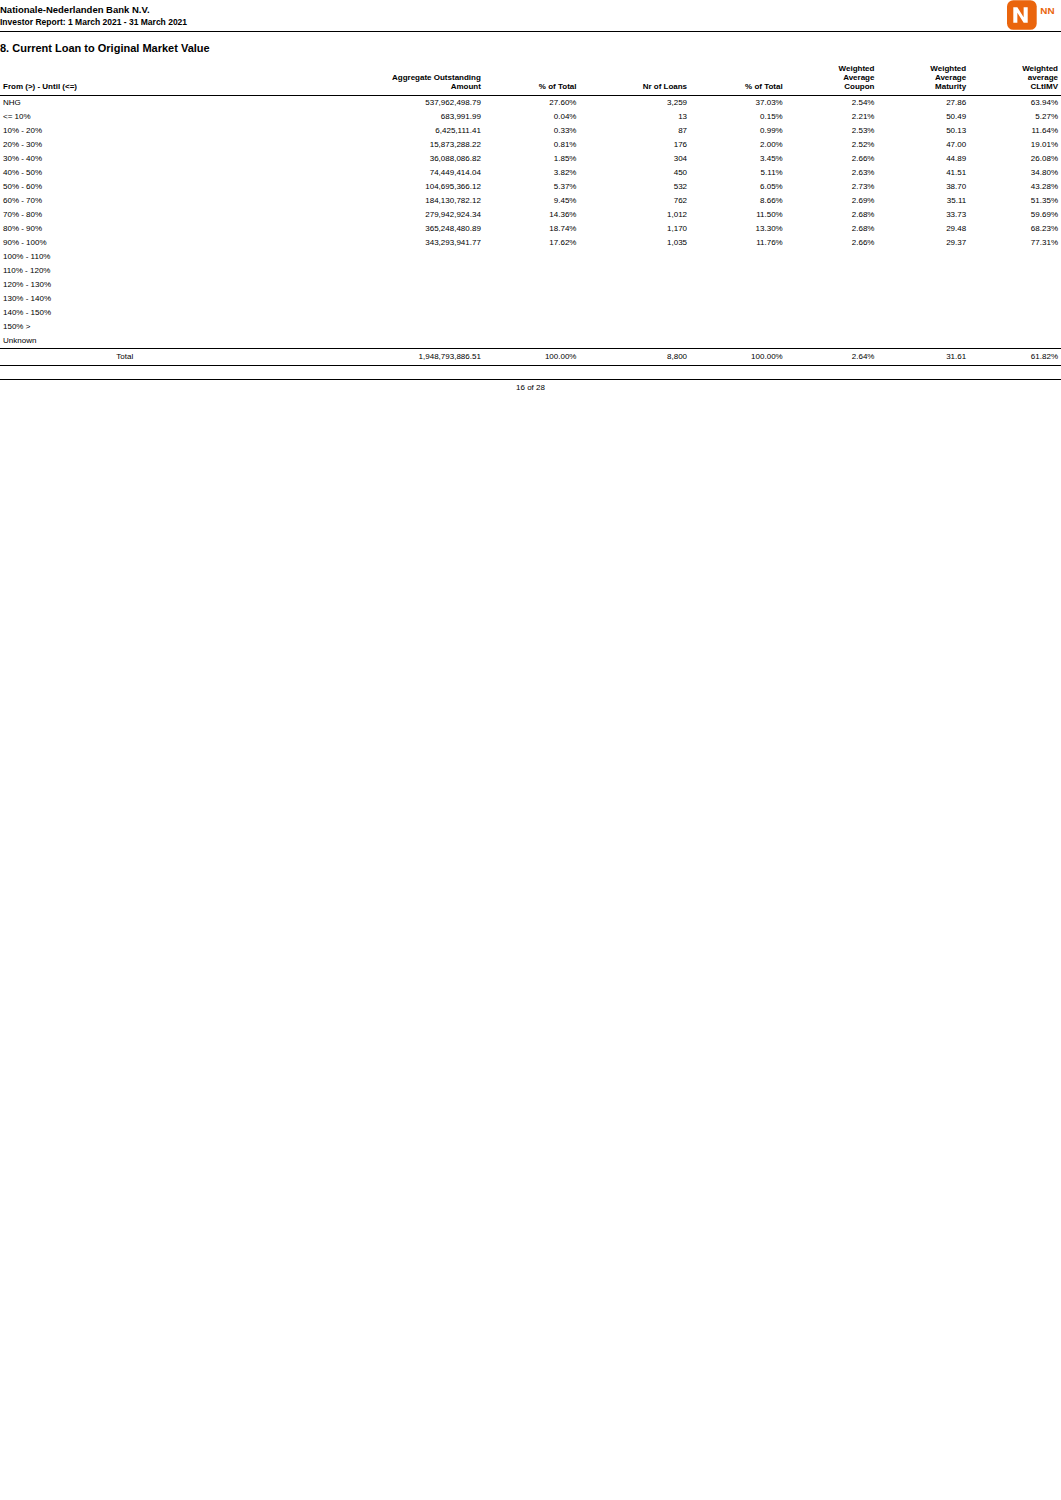NN
Nationale-Nederlanden Bank N.V.
Investor Report: 1 March 2021 - 31 March 2021
8. Current Loan to Original Market Value
| From (>) - Until (<=) | Aggregate Outstanding Amount | % of Total | Nr of Loans | % of Total | Weighted Average Coupon | Weighted Average Maturity | Weighted average CLtIMV |
| --- | --- | --- | --- | --- | --- | --- | --- |
| NHG | 537,962,498.79 | 27.60% | 3,259 | 37.03% | 2.54% | 27.86 | 63.94% |
| <= 10% | 683,991.99 | 0.04% | 13 | 0.15% | 2.21% | 50.49 | 5.27% |
| 10% - 20% | 6,425,111.41 | 0.33% | 87 | 0.99% | 2.53% | 50.13 | 11.64% |
| 20% - 30% | 15,873,288.22 | 0.81% | 176 | 2.00% | 2.52% | 47.00 | 19.01% |
| 30% - 40% | 36,088,086.82 | 1.85% | 304 | 3.45% | 2.66% | 44.89 | 26.08% |
| 40% - 50% | 74,449,414.04 | 3.82% | 450 | 5.11% | 2.63% | 41.51 | 34.80% |
| 50% - 60% | 104,695,366.12 | 5.37% | 532 | 6.05% | 2.73% | 38.70 | 43.28% |
| 60% - 70% | 184,130,782.12 | 9.45% | 762 | 8.66% | 2.69% | 35.11 | 51.35% |
| 70% - 80% | 279,942,924.34 | 14.36% | 1,012 | 11.50% | 2.68% | 33.73 | 59.69% |
| 80% - 90% | 365,248,480.89 | 18.74% | 1,170 | 13.30% | 2.68% | 29.48 | 68.23% |
| 90% - 100% | 343,293,941.77 | 17.62% | 1,035 | 11.76% | 2.66% | 29.37 | 77.31% |
| 100% - 110% | | | | | | | |
| 110% - 120% | | | | | | | |
| 120% - 130% | | | | | | | |
| 130% - 140% | | | | | | | |
| 140% - 150% | | | | | | | |
| 150% > | | | | | | | |
| Unknown | | | | | | | |
| Total | 1,948,793,886.51 | 100.00% | 8,800 | 100.00% | 2.64% | 31.61 | 61.82% |
16 of 28